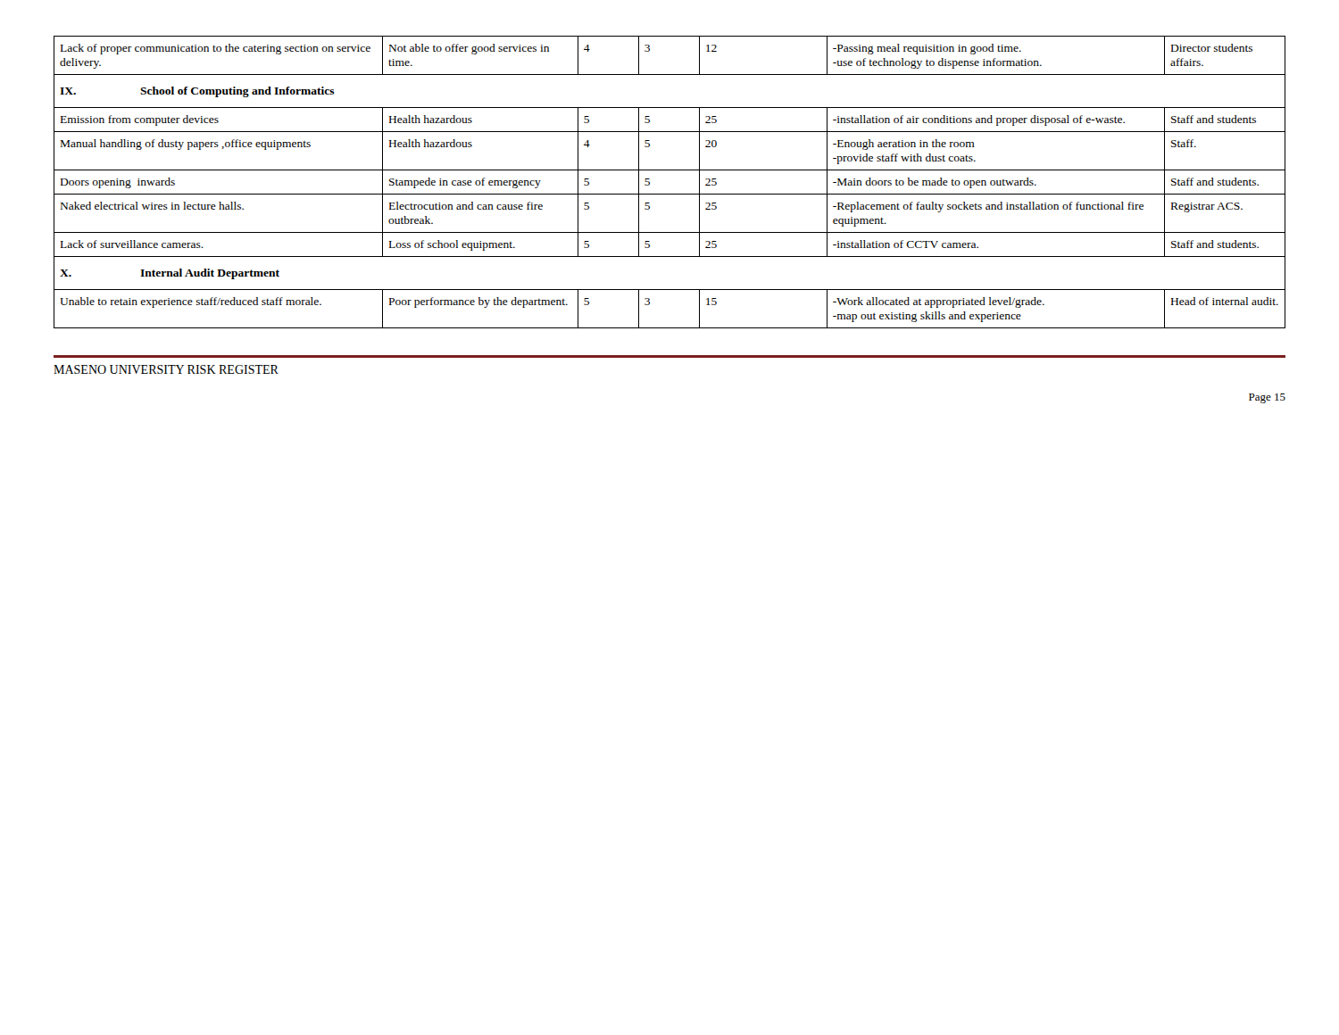| Lack of proper communication to the catering section on service delivery. | Not able to offer good services in time. | 4 | 3 | 12 | -Passing meal requisition in good time. -use of technology to dispense information. | Director students affairs. |
| IX. School of Computing and Informatics |
| Emission from computer devices | Health hazardous | 5 | 5 | 25 | -installation of air conditions and proper disposal of e-waste. | Staff and students |
| Manual handling of dusty papers ,office equipments | Health hazardous | 4 | 5 | 20 | -Enough aeration in the room -provide staff with dust coats. | Staff. |
| Doors opening inwards | Stampede in case of emergency | 5 | 5 | 25 | -Main doors to be made to open outwards. | Staff and students. |
| Naked electrical wires in lecture halls. | Electrocution and can cause fire outbreak. | 5 | 5 | 25 | -Replacement of faulty sockets and installation of functional fire equipment. | Registrar ACS. |
| Lack of surveillance cameras. | Loss of school equipment. | 5 | 5 | 25 | -installation of CCTV camera. | Staff and students. |
| X. Internal Audit Department |
| Unable to retain experience staff/reduced staff morale. | Poor performance by the department. | 5 | 3 | 15 | -Work allocated at appropriated level/grade. -map out existing skills and experience | Head of internal audit. |
MASENO UNIVERSITY RISK REGISTER
Page 15